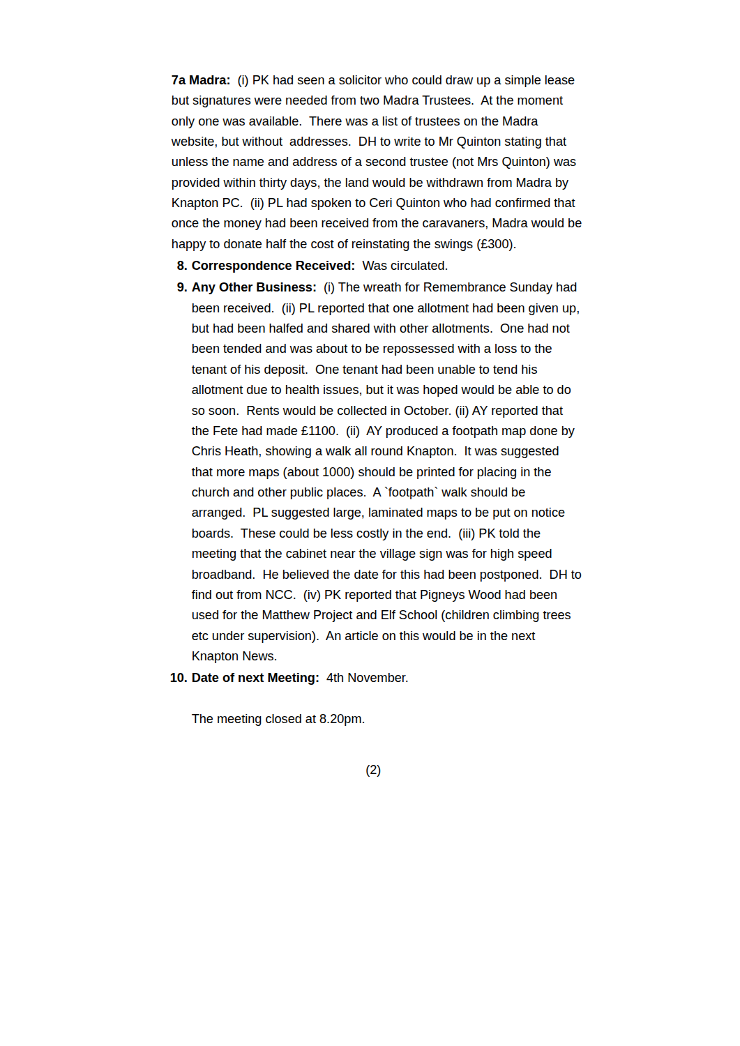7a Madra: (i) PK had seen a solicitor who could draw up a simple lease but signatures were needed from two Madra Trustees. At the moment only one was available. There was a list of trustees on the Madra website, but without addresses. DH to write to Mr Quinton stating that unless the name and address of a second trustee (not Mrs Quinton) was provided within thirty days, the land would be withdrawn from Madra by Knapton PC. (ii) PL had spoken to Ceri Quinton who had confirmed that once the money had been received from the caravaners, Madra would be happy to donate half the cost of reinstating the swings (£300).
8. Correspondence Received: Was circulated.
9. Any Other Business: (i) The wreath for Remembrance Sunday had been received. (ii) PL reported that one allotment had been given up, but had been halfed and shared with other allotments. One had not been tended and was about to be repossessed with a loss to the tenant of his deposit. One tenant had been unable to tend his allotment due to health issues, but it was hoped would be able to do so soon. Rents would be collected in October. (ii) AY reported that the Fete had made £1100. (ii) AY produced a footpath map done by Chris Heath, showing a walk all round Knapton. It was suggested that more maps (about 1000) should be printed for placing in the church and other public places. A `footpath` walk should be arranged. PL suggested large, laminated maps to be put on notice boards. These could be less costly in the end. (iii) PK told the meeting that the cabinet near the village sign was for high speed broadband. He believed the date for this had been postponed. DH to find out from NCC. (iv) PK reported that Pigneys Wood had been used for the Matthew Project and Elf School (children climbing trees etc under supervision). An article on this would be in the next Knapton News.
10. Date of next Meeting: 4th November.
The meeting closed at 8.20pm.
(2)